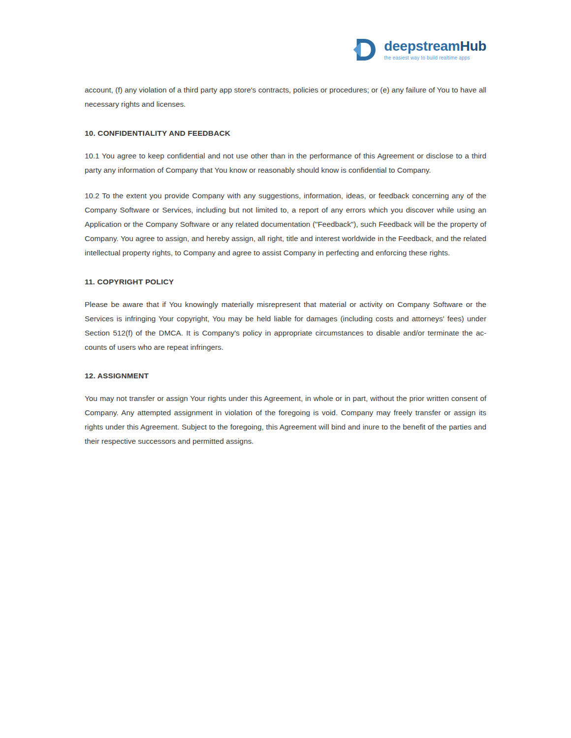deepstreamHub
the easiest way to build realtime apps
account, (f) any violation of a third party app store's contracts, policies or procedures; or (e) any failure of You to have all necessary rights and licenses.
10. CONFIDENTIALITY AND FEEDBACK
10.1 You agree to keep confidential and not use other than in the performance of this Agreement or disclose to a third party any information of Company that You know or reasonably should know is confidential to Company.
10.2 To the extent you provide Company with any suggestions, information, ideas, or feedback concerning any of the Company Software or Services, including but not limited to, a report of any errors which you discover while using an Application or the Company Software or any related documentation ("Feedback"), such Feedback will be the property of Company. You agree to assign, and hereby assign, all right, title and interest worldwide in the Feedback, and the related intellectual property rights, to Company and agree to assist Company in perfecting and enforcing these rights.
11. COPYRIGHT POLICY
Please be aware that if You knowingly materially misrepresent that material or activity on Company Software or the Services is infringing Your copyright, You may be held liable for damages (including costs and attorneys' fees) under Section 512(f) of the DMCA. It is Company's policy in appropriate circumstances to disable and/or terminate the accounts of users who are repeat infringers.
12. ASSIGNMENT
You may not transfer or assign Your rights under this Agreement, in whole or in part, without the prior written consent of Company. Any attempted assignment in violation of the foregoing is void. Company may freely transfer or assign its rights under this Agreement. Subject to the foregoing, this Agreement will bind and inure to the benefit of the parties and their respective successors and permitted assigns.